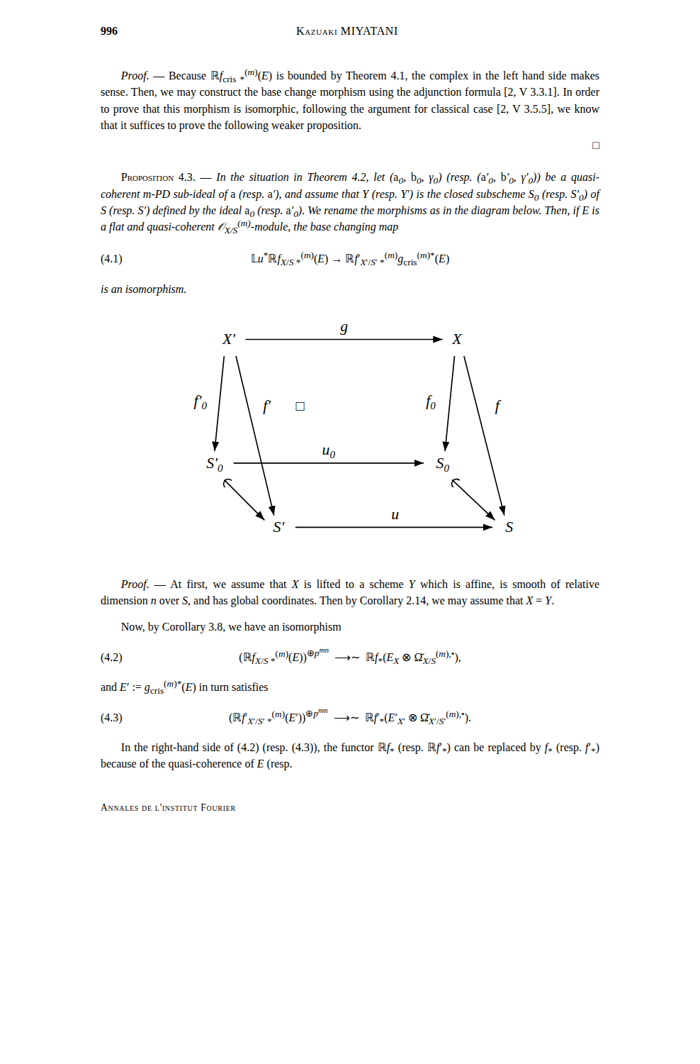996 Kazuaki MIYATANI
Proof. — Because ℝfcris *(m)(E) is bounded by Theorem 4.1, the complex in the left hand side makes sense. Then, we may construct the base change morphism using the adjunction formula [2, V 3.3.1]. In order to prove that this morphism is isomorphic, following the argument for classical case [2, V 3.5.5], we know that it suffices to prove the following weaker proposition.
□
Proposition 4.3. — In the situation in Theorem 4.2, let (a0, b0, γ0) (resp. (a′0, b′0, γ′0)) be a quasi-coherent m-PD sub-ideal of a (resp. a′), and assume that Y (resp. Y′) is the closed subscheme S0 (resp. S′0) of S (resp. S′) defined by the ideal a0 (resp. a′0). We rename the morphisms as in the diagram below. Then, if E is a flat and quasi-coherent 𝒪X/S(m)-module, the base changing map
(4.1) 𝕃u*ℝfX/S *(m)(E) → ℝf′X′/S′ *(m)gcris(m)*(E)
is an isomorphism.
X′ X S′0 S0 S′ S g f′0 f0 f′ f □ u0 u
Proof. — At first, we assume that X is lifted to a scheme Y which is affine, is smooth of relative dimension n over S, and has global coordinates. Then by Corollary 2.14, we may assume that X = Y.
Now, by Corollary 3.8, we have an isomorphism
(4.2) (ℝfX/S *(m)(E))⊕pmn ⟶∼ ℝf*(EX ⊗ Ω̆X/S(m),•),
and E′ := gcris(m)*(E) in turn satisfies
(4.3) (ℝf′X′/S′ *(m)(E′))⊕pmn ⟶∼ ℝf′*(E′X′ ⊗ Ω̆X′/S′(m),•).
In the right-hand side of (4.2) (resp. (4.3)), the functor ℝf* (resp. ℝf′*) can be replaced by f* (resp. f′*) because of the quasi-coherence of E (resp.
Annales de l'institut Fourier